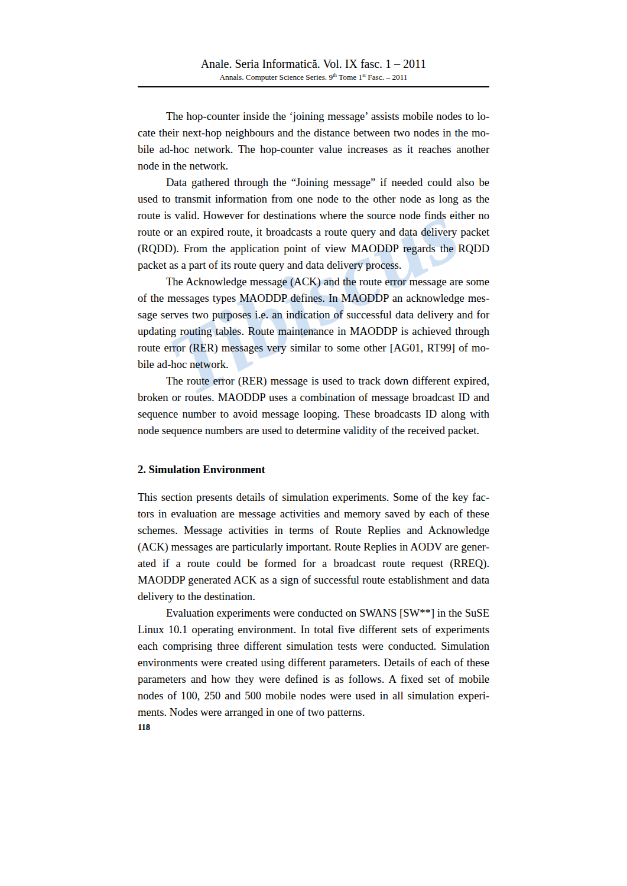Tibiscus
Anale. Seria Informatică. Vol. IX fasc. 1 – 2011
Annals. Computer Science Series. 9th Tome 1st Fasc. – 2011
The hop-counter inside the ‘joining message’ assists mobile nodes to locate their next-hop neighbours and the distance between two nodes in the mobile ad-hoc network. The hop-counter value increases as it reaches another node in the network.
Data gathered through the “Joining message” if needed could also be used to transmit information from one node to the other node as long as the route is valid. However for destinations where the source node finds either no route or an expired route, it broadcasts a route query and data delivery packet (RQDD). From the application point of view MAODDP regards the RQDD packet as a part of its route query and data delivery process.
The Acknowledge message (ACK) and the route error message are some of the messages types MAODDP defines. In MAODDP an acknowledge message serves two purposes i.e. an indication of successful data delivery and for updating routing tables. Route maintenance in MAODDP is achieved through route error (RER) messages very similar to some other [AG01, RT99] of mobile ad-hoc network.
The route error (RER) message is used to track down different expired, broken or routes. MAODDP uses a combination of message broadcast ID and sequence number to avoid message looping. These broadcasts ID along with node sequence numbers are used to determine validity of the received packet.
2. Simulation Environment
This section presents details of simulation experiments. Some of the key factors in evaluation are message activities and memory saved by each of these schemes. Message activities in terms of Route Replies and Acknowledge (ACK) messages are particularly important. Route Replies in AODV are generated if a route could be formed for a broadcast route request (RREQ). MAODDP generated ACK as a sign of successful route establishment and data delivery to the destination.
Evaluation experiments were conducted on SWANS [SW**] in the SuSE Linux 10.1 operating environment. In total five different sets of experiments each comprising three different simulation tests were conducted. Simulation environments were created using different parameters. Details of each of these parameters and how they were defined is as follows. A fixed set of mobile nodes of 100, 250 and 500 mobile nodes were used in all simulation experiments. Nodes were arranged in one of two patterns.
118